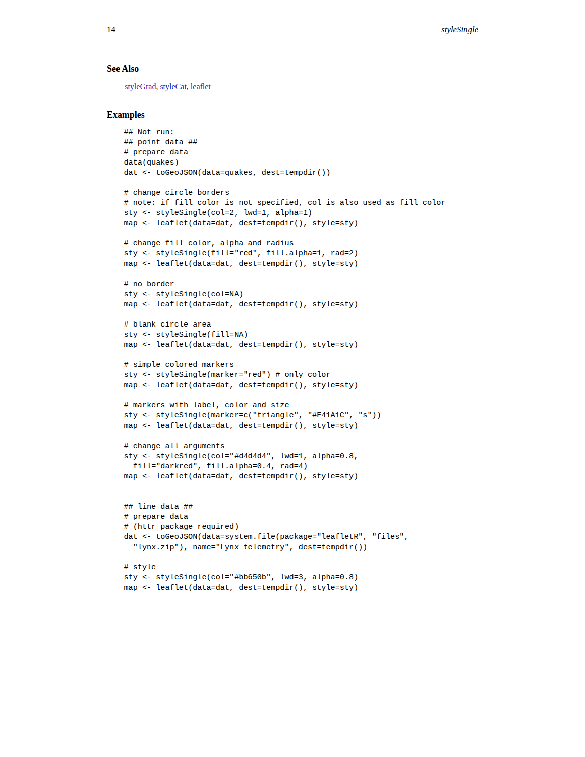14 styleSingle
See Also
styleGrad, styleCat, leaflet
Examples
## Not run: 
## point data ##
# prepare data
data(quakes)
dat <- toGeoJSON(data=quakes, dest=tempdir())

# change circle borders
# note: if fill color is not specified, col is also used as fill color
sty <- styleSingle(col=2, lwd=1, alpha=1)
map <- leaflet(data=dat, dest=tempdir(), style=sty)

# change fill color, alpha and radius
sty <- styleSingle(fill="red", fill.alpha=1, rad=2)
map <- leaflet(data=dat, dest=tempdir(), style=sty)

# no border
sty <- styleSingle(col=NA)
map <- leaflet(data=dat, dest=tempdir(), style=sty)

# blank circle area
sty <- styleSingle(fill=NA)
map <- leaflet(data=dat, dest=tempdir(), style=sty)

# simple colored markers
sty <- styleSingle(marker="red") # only color
map <- leaflet(data=dat, dest=tempdir(), style=sty)

# markers with label, color and size
sty <- styleSingle(marker=c("triangle", "#E41A1C", "s"))
map <- leaflet(data=dat, dest=tempdir(), style=sty)

# change all arguments
sty <- styleSingle(col="#d4d4d4", lwd=1, alpha=0.8,
  fill="darkred", fill.alpha=0.4, rad=4)
map <- leaflet(data=dat, dest=tempdir(), style=sty)


## line data ##
# prepare data
# (httr package required)
dat <- toGeoJSON(data=system.file(package="leafletR", "files",
  "lynx.zip"), name="Lynx telemetry", dest=tempdir())

# style
sty <- styleSingle(col="#bb650b", lwd=3, alpha=0.8)
map <- leaflet(data=dat, dest=tempdir(), style=sty)